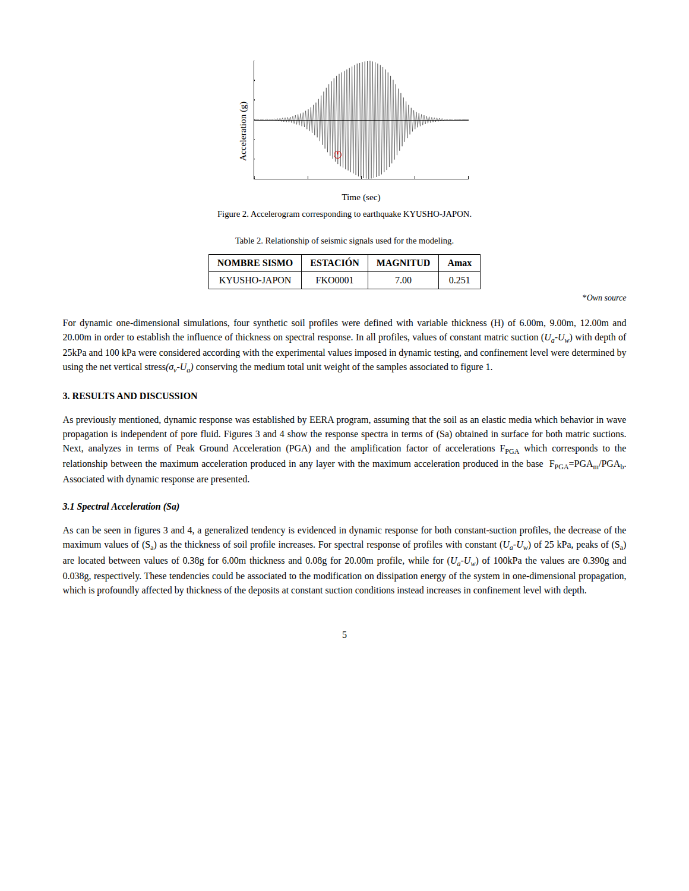Acceleration (g)
0,3
0,2
0,1
0
-0,1
-0,2
-0,3
0
10
20
30
40
Time (sec)
Figure 2. Accelerogram corresponding to earthquake KYUSHO-JAPON.
Table 2. Relationship of seismic signals used for the modeling.
| NOMBRE SISMO | ESTACIÓN | MAGNITUD | Amax |
| --- | --- | --- | --- |
| KYUSHO-JAPON | FKO0001 | 7.00 | 0.251 |
*Own source
For dynamic one-dimensional simulations, four synthetic soil profiles were defined with variable thickness (H) of 6.00m, 9.00m, 12.00m and 20.00m in order to establish the influence of thickness on spectral response. In all profiles, values of constant matric suction (Ua-Uw) with depth of 25kPa and 100 kPa were considered according with the experimental values imposed in dynamic testing, and confinement level were determined by using the net vertical stress(σv-Ua) conserving the medium total unit weight of the samples associated to figure 1.
3. RESULTS AND DISCUSSION
As previously mentioned, dynamic response was established by EERA program, assuming that the soil as an elastic media which behavior in wave propagation is independent of pore fluid. Figures 3 and 4 show the response spectra in terms of (Sa) obtained in surface for both matric suctions. Next, analyzes in terms of Peak Ground Acceleration (PGA) and the amplification factor of accelerations FPGA which corresponds to the relationship between the maximum acceleration produced in any layer with the maximum acceleration produced in the base FPGA=PGAm/PGAb. Associated with dynamic response are presented.
3.1 Spectral Acceleration (Sa)
As can be seen in figures 3 and 4, a generalized tendency is evidenced in dynamic response for both constant-suction profiles, the decrease of the maximum values of (Sa) as the thickness of soil profile increases. For spectral response of profiles with constant (Ua-Uw) of 25 kPa, peaks of (Sa) are located between values of 0.38g for 6.00m thickness and 0.08g for 20.00m profile, while for (Ua-Uw) of 100kPa the values are 0.390g and 0.038g, respectively. These tendencies could be associated to the modification on dissipation energy of the system in one-dimensional propagation, which is profoundly affected by thickness of the deposits at constant suction conditions instead increases in confinement level with depth.
5